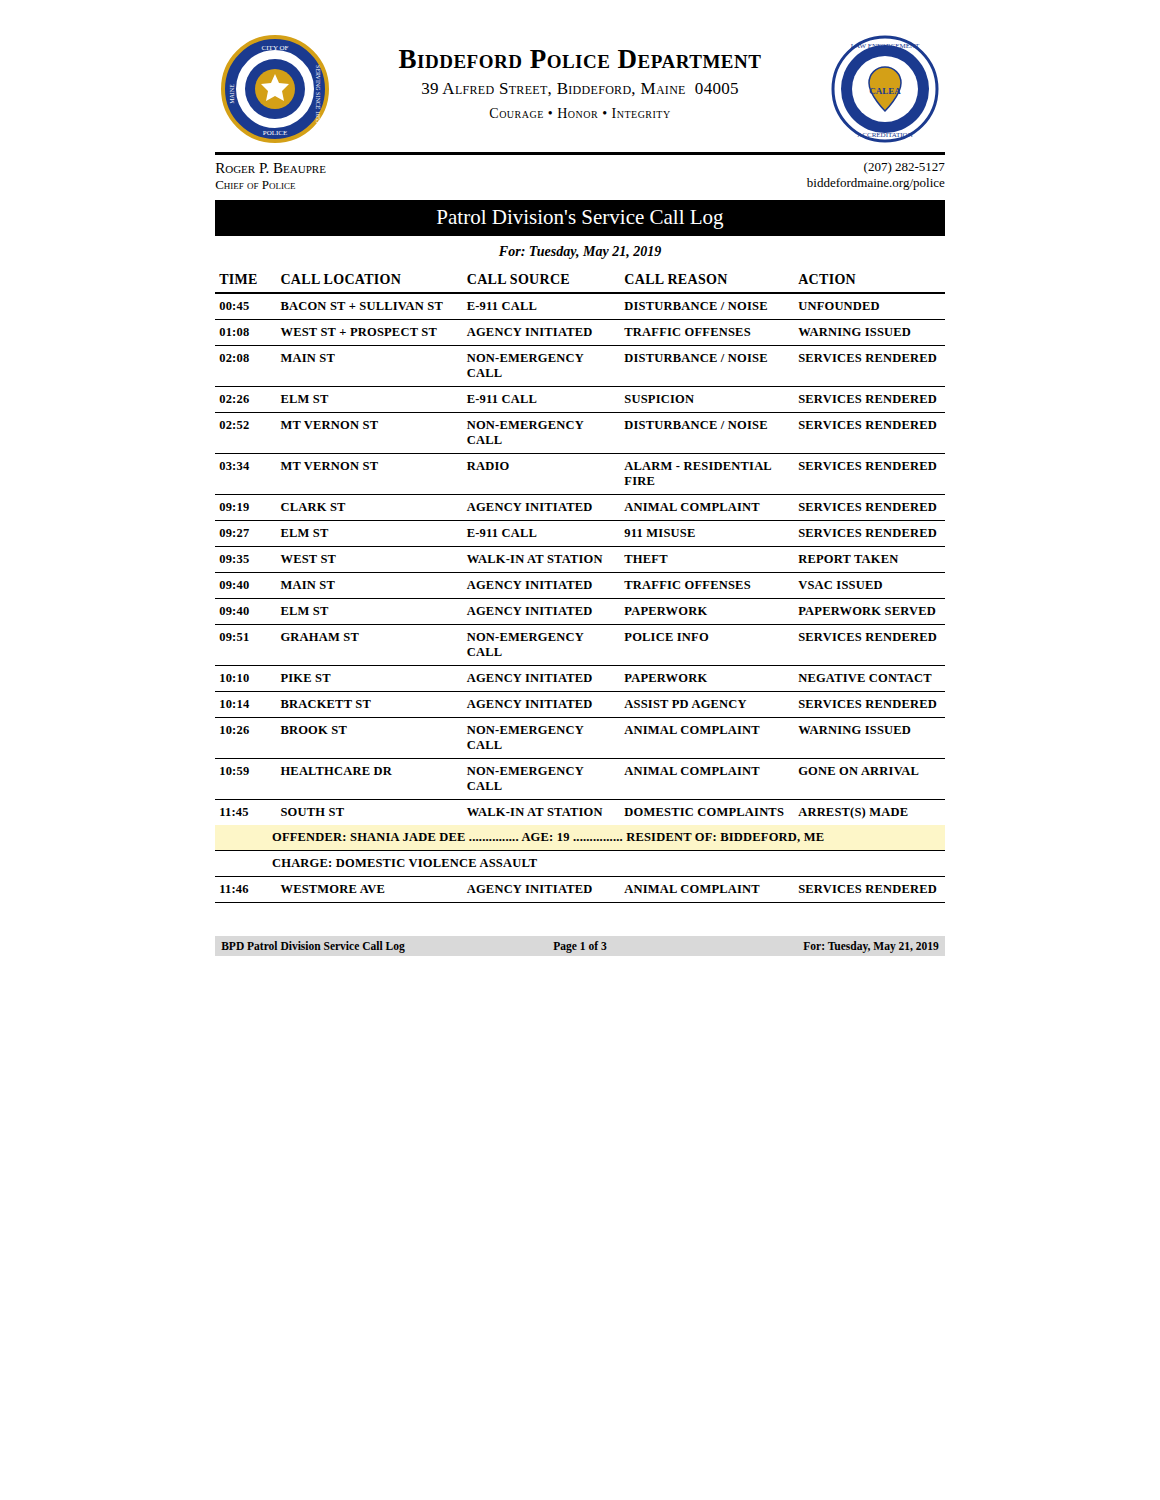CITY OF POLICE MAINE SERVING SINCE 1855
Biddeford Police Department
39 Alfred Street, Biddeford, Maine 04005
Courage • Honor • Integrity
LAW ENFORCEMENT ACCREDITATION CALEA
Roger P. Beaupre
Chief of Police
(207) 282-5127
biddefordmaine.org/police
Patrol Division's Service Call Log
For: Tuesday, May 21, 2019
| Time | Call Location | Call Source | Call Reason | Action |
| --- | --- | --- | --- | --- |
| 00:45 | BACON ST + SULLIVAN ST | E-911 CALL | DISTURBANCE / NOISE | UNFOUNDED |
| 01:08 | WEST ST + PROSPECT ST | AGENCY INITIATED | TRAFFIC OFFENSES | WARNING ISSUED |
| 02:08 | MAIN ST | NON-EMERGENCY CALL | DISTURBANCE / NOISE | SERVICES RENDERED |
| 02:26 | ELM ST | E-911 CALL | SUSPICION | SERVICES RENDERED |
| 02:52 | MT VERNON ST | NON-EMERGENCY CALL | DISTURBANCE / NOISE | SERVICES RENDERED |
| 03:34 | MT VERNON ST | RADIO | ALARM - RESIDENTIAL FIRE | SERVICES RENDERED |
| 09:19 | CLARK ST | AGENCY INITIATED | ANIMAL COMPLAINT | SERVICES RENDERED |
| 09:27 | ELM ST | E-911 CALL | 911 MISUSE | SERVICES RENDERED |
| 09:35 | WEST ST | WALK-IN AT STATION | THEFT | REPORT TAKEN |
| 09:40 | MAIN ST | AGENCY INITIATED | TRAFFIC OFFENSES | VSAC ISSUED |
| 09:40 | ELM ST | AGENCY INITIATED | PAPERWORK | PAPERWORK SERVED |
| 09:51 | GRAHAM ST | NON-EMERGENCY CALL | POLICE INFO | SERVICES RENDERED |
| 10:10 | PIKE ST | AGENCY INITIATED | PAPERWORK | NEGATIVE CONTACT |
| 10:14 | BRACKETT ST | AGENCY INITIATED | ASSIST PD AGENCY | SERVICES RENDERED |
| 10:26 | BROOK ST | NON-EMERGENCY CALL | ANIMAL COMPLAINT | WARNING ISSUED |
| 10:59 | HEALTHCARE DR | NON-EMERGENCY CALL | ANIMAL COMPLAINT | GONE ON ARRIVAL |
| 11:45 | SOUTH ST | WALK-IN AT STATION | DOMESTIC COMPLAINTS | ARREST(S) MADE |
| OFFENDER: SHANIA JADE DEE ............... AGE: 19 ............... RESIDENT OF: BIDDEFORD, ME |
| CHARGE: DOMESTIC VIOLENCE ASSAULT |
| 11:46 | WESTMORE AVE | AGENCY INITIATED | ANIMAL COMPLAINT | SERVICES RENDERED |
BPD Patrol Division Service Call Log
Page 1 of 3
For: Tuesday, May 21, 2019